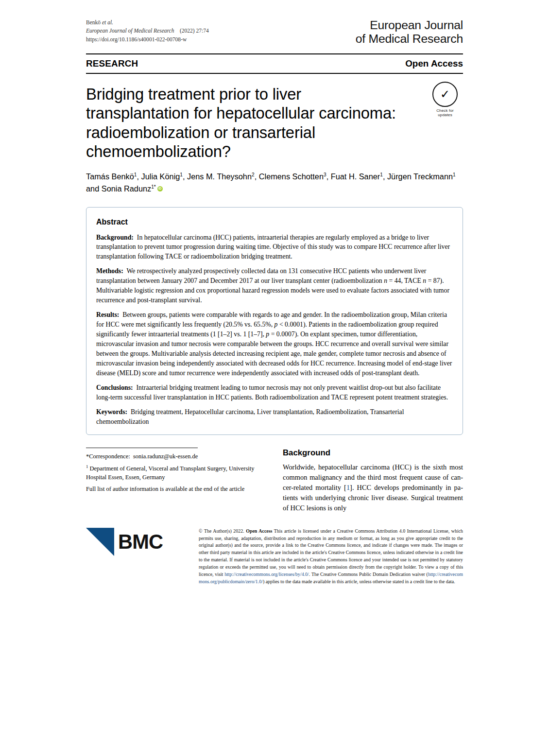Benkö et al.
European Journal of Medical Research (2022) 27:74
https://doi.org/10.1186/s40001-022-00708-w
European Journal
of Medical Research
RESEARCH
Open Access
✓
Check for
updates
Bridging treatment prior to liver transplantation for hepatocellular carcinoma: radioembolization or transarterial chemoembolization?
Tamás Benkö1, Julia König1, Jens M. Theysohn2, Clemens Schotten3, Fuat H. Saner1, Jürgen Treckmann1 and Sonia Radunz1*
Abstract
Background: In hepatocellular carcinoma (HCC) patients, intraarterial therapies are regularly employed as a bridge to liver transplantation to prevent tumor progression during waiting time. Objective of this study was to compare HCC recurrence after liver transplantation following TACE or radioembolization bridging treatment.
Methods: We retrospectively analyzed prospectively collected data on 131 consecutive HCC patients who underwent liver transplantation between January 2007 and December 2017 at our liver transplant center (radioembolization n = 44, TACE n = 87). Multivariable logistic regression and cox proportional hazard regression models were used to evaluate factors associated with tumor recurrence and post-transplant survival.
Results: Between groups, patients were comparable with regards to age and gender. In the radioembolization group, Milan criteria for HCC were met significantly less frequently (20.5% vs. 65.5%, p < 0.0001). Patients in the radioembolization group required significantly fewer intraarterial treatments (1 [1–2] vs. 1 [1–7], p = 0.0007). On explant specimen, tumor differentiation, microvascular invasion and tumor necrosis were comparable between the groups. HCC recurrence and overall survival were similar between the groups. Multivariable analysis detected increasing recipient age, male gender, complete tumor necrosis and absence of microvascular invasion being independently associated with decreased odds for HCC recurrence. Increasing model of end-stage liver disease (MELD) score and tumor recurrence were independently associated with increased odds of post-transplant death.
Conclusions: Intraarterial bridging treatment leading to tumor necrosis may not only prevent waitlist drop-out but also facilitate long-term successful liver transplantation in HCC patients. Both radioembolization and TACE represent potent treatment strategies.
Keywords: Bridging treatment, Hepatocellular carcinoma, Liver transplantation, Radioembolization, Transarterial chemoembolization
*Correspondence: sonia.radunz@uk-essen.de
1 Department of General, Visceral and Transplant Surgery, University Hospital Essen, Essen, Germany
Full list of author information is available at the end of the article
Background
Worldwide, hepatocellular carcinoma (HCC) is the sixth most common malignancy and the third most frequent cause of cancer-related mortality [1]. HCC develops predominantly in patients with underlying chronic liver disease. Surgical treatment of HCC lesions is only
BMC
© The Author(s) 2022. Open Access This article is licensed under a Creative Commons Attribution 4.0 International License, which permits use, sharing, adaptation, distribution and reproduction in any medium or format, as long as you give appropriate credit to the original author(s) and the source, provide a link to the Creative Commons licence, and indicate if changes were made. The images or other third party material in this article are included in the article's Creative Commons licence, unless indicated otherwise in a credit line to the material. If material is not included in the article's Creative Commons licence and your intended use is not permitted by statutory regulation or exceeds the permitted use, you will need to obtain permission directly from the copyright holder. To view a copy of this licence, visit http://creativecommons.org/licenses/by/4.0/. The Creative Commons Public Domain Dedication waiver (http://creativecommons.org/publicdomain/zero/1.0/) applies to the data made available in this article, unless otherwise stated in a credit line to the data.